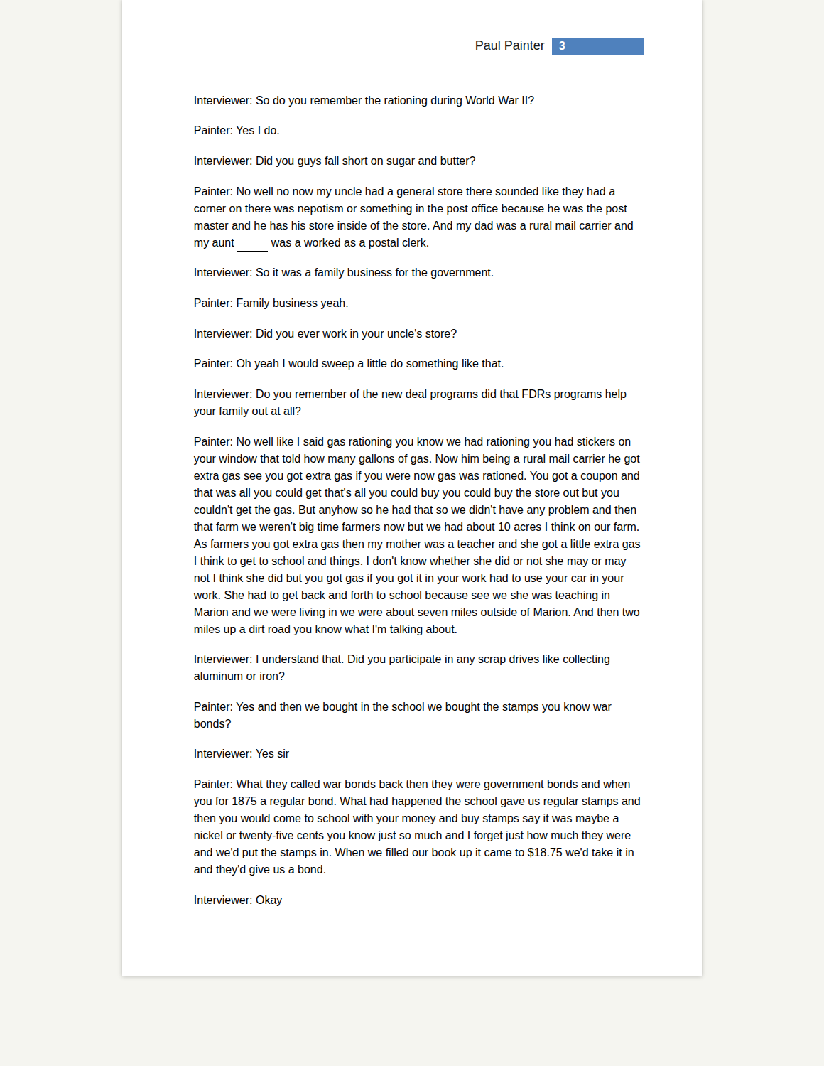Paul Painter 3
Interviewer: So do you remember the rationing during World War II?
Painter: Yes I do.
Interviewer: Did you guys fall short on sugar and butter?
Painter: No well no now my uncle had a general store there sounded like they had a corner on there was nepotism or something in the post office because he was the post master and he has his store inside of the store. And my dad was a rural mail carrier and my aunt was a worked as a postal clerk.
Interviewer: So it was a family business for the government.
Painter: Family business yeah.
Interviewer: Did you ever work in your uncle's store?
Painter: Oh yeah I would sweep a little do something like that.
Interviewer: Do you remember of the new deal programs did that FDRs programs help your family out at all?
Painter: No well like I said gas rationing you know we had rationing you had stickers on your window that told how many gallons of gas. Now him being a rural mail carrier he got extra gas see you got extra gas if you were now gas was rationed. You got a coupon and that was all you could get that's all you could buy you could buy the store out but you couldn't get the gas. But anyhow so he had that so we didn't have any problem and then that farm we weren't big time farmers now but we had about 10 acres I think on our farm. As farmers you got extra gas then my mother was a teacher and she got a little extra gas I think to get to school and things. I don't know whether she did or not she may or may not I think she did but you got gas if you got it in your work had to use your car in your work. She had to get back and forth to school because see we she was teaching in Marion and we were living in we were about seven miles outside of Marion. And then two miles up a dirt road you know what I'm talking about.
Interviewer: I understand that. Did you participate in any scrap drives like collecting aluminum or iron?
Painter: Yes and then we bought in the school we bought the stamps you know war bonds?
Interviewer: Yes sir
Painter: What they called war bonds back then they were government bonds and when you for 1875 a regular bond. What had happened the school gave us regular stamps and then you would come to school with your money and buy stamps say it was maybe a nickel or twenty-five cents you know just so much and I forget just how much they were and we'd put the stamps in. When we filled our book up it came to $18.75 we'd take it in and they'd give us a bond.
Interviewer: Okay